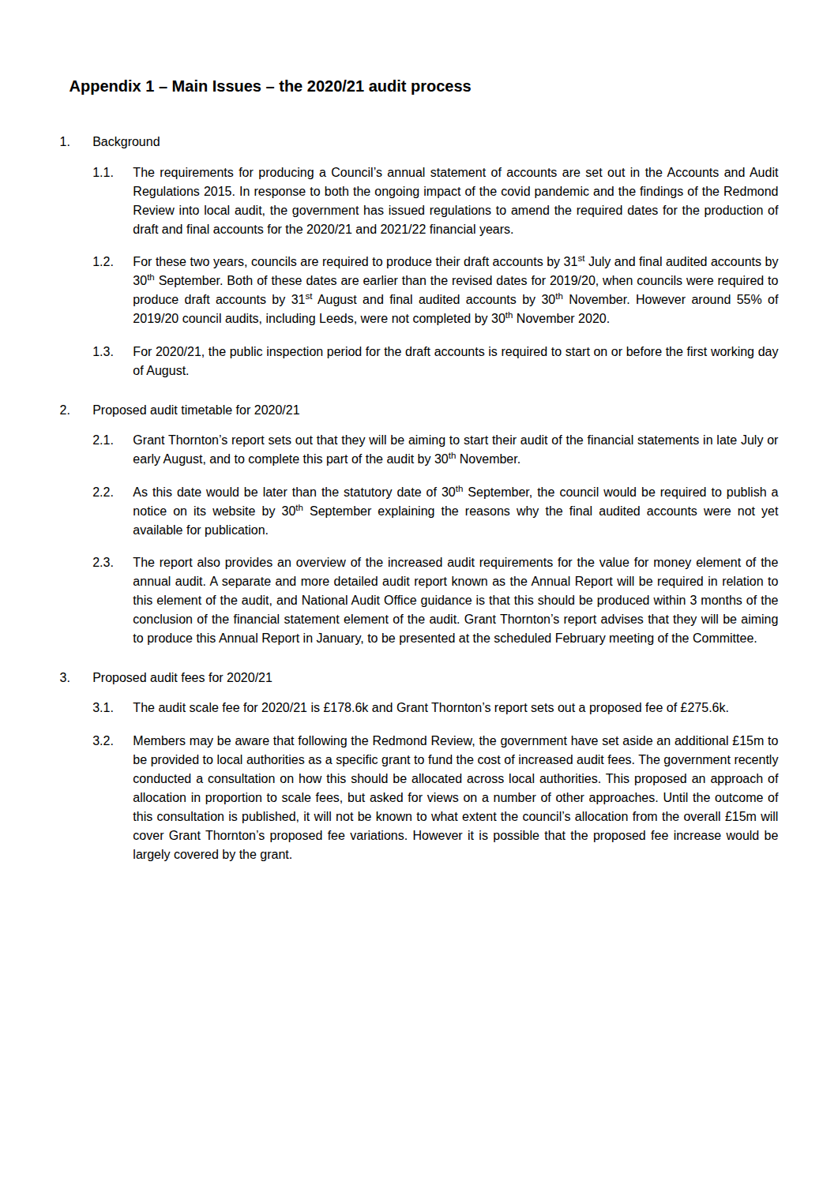Appendix 1 – Main Issues – the 2020/21 audit process
1. Background
1.1. The requirements for producing a Council’s annual statement of accounts are set out in the Accounts and Audit Regulations 2015. In response to both the ongoing impact of the covid pandemic and the findings of the Redmond Review into local audit, the government has issued regulations to amend the required dates for the production of draft and final accounts for the 2020/21 and 2021/22 financial years.
1.2. For these two years, councils are required to produce their draft accounts by 31st July and final audited accounts by 30th September. Both of these dates are earlier than the revised dates for 2019/20, when councils were required to produce draft accounts by 31st August and final audited accounts by 30th November. However around 55% of 2019/20 council audits, including Leeds, were not completed by 30th November 2020.
1.3. For 2020/21, the public inspection period for the draft accounts is required to start on or before the first working day of August.
2. Proposed audit timetable for 2020/21
2.1. Grant Thornton’s report sets out that they will be aiming to start their audit of the financial statements in late July or early August, and to complete this part of the audit by 30th November.
2.2. As this date would be later than the statutory date of 30th September, the council would be required to publish a notice on its website by 30th September explaining the reasons why the final audited accounts were not yet available for publication.
2.3. The report also provides an overview of the increased audit requirements for the value for money element of the annual audit. A separate and more detailed audit report known as the Annual Report will be required in relation to this element of the audit, and National Audit Office guidance is that this should be produced within 3 months of the conclusion of the financial statement element of the audit. Grant Thornton’s report advises that they will be aiming to produce this Annual Report in January, to be presented at the scheduled February meeting of the Committee.
3. Proposed audit fees for 2020/21
3.1. The audit scale fee for 2020/21 is £178.6k and Grant Thornton’s report sets out a proposed fee of £275.6k.
3.2. Members may be aware that following the Redmond Review, the government have set aside an additional £15m to be provided to local authorities as a specific grant to fund the cost of increased audit fees. The government recently conducted a consultation on how this should be allocated across local authorities. This proposed an approach of allocation in proportion to scale fees, but asked for views on a number of other approaches. Until the outcome of this consultation is published, it will not be known to what extent the council’s allocation from the overall £15m will cover Grant Thornton’s proposed fee variations. However it is possible that the proposed fee increase would be largely covered by the grant.